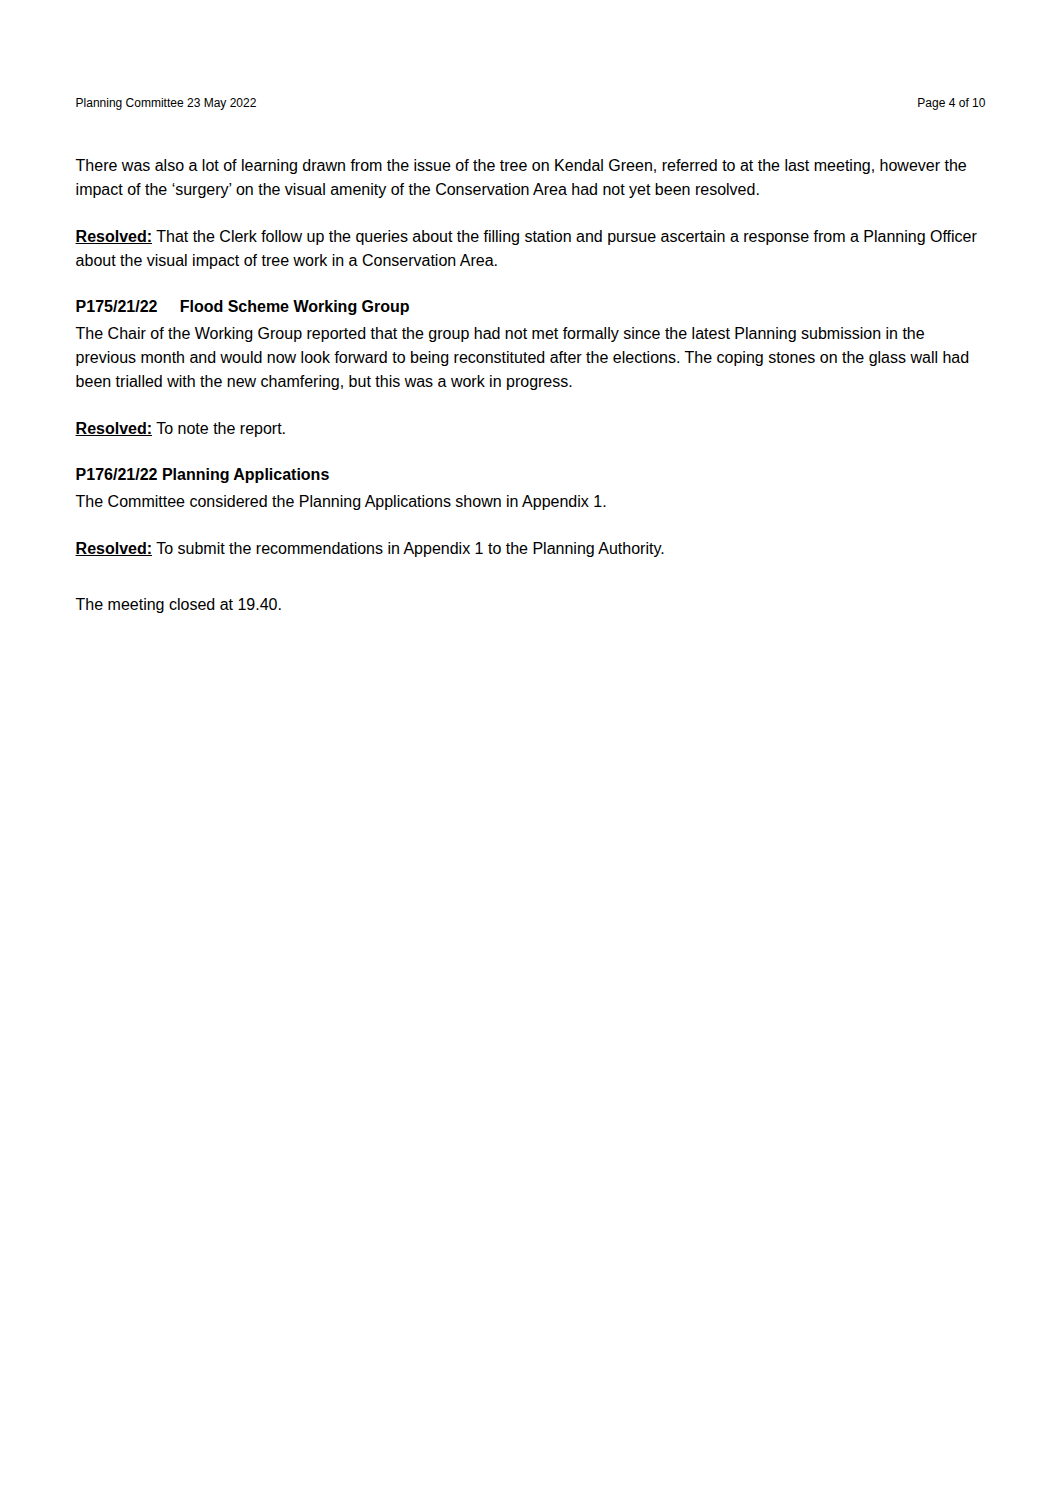Planning Committee 23 May 2022 Page 4 of 10
There was also a lot of learning drawn from the issue of the tree on Kendal Green, referred to at the last meeting, however the impact of the ‘surgery’ on the visual amenity of the Conservation Area had not yet been resolved.
Resolved: That the Clerk follow up the queries about the filling station and pursue ascertain a response from a Planning Officer about the visual impact of tree work in a Conservation Area.
P175/21/22 Flood Scheme Working Group
The Chair of the Working Group reported that the group had not met formally since the latest Planning submission in the previous month and would now look forward to being reconstituted after the elections. The coping stones on the glass wall had been trialled with the new chamfering, but this was a work in progress.
Resolved: To note the report.
P176/21/22 Planning Applications
The Committee considered the Planning Applications shown in Appendix 1.
Resolved: To submit the recommendations in Appendix 1 to the Planning Authority.
The meeting closed at 19.40.